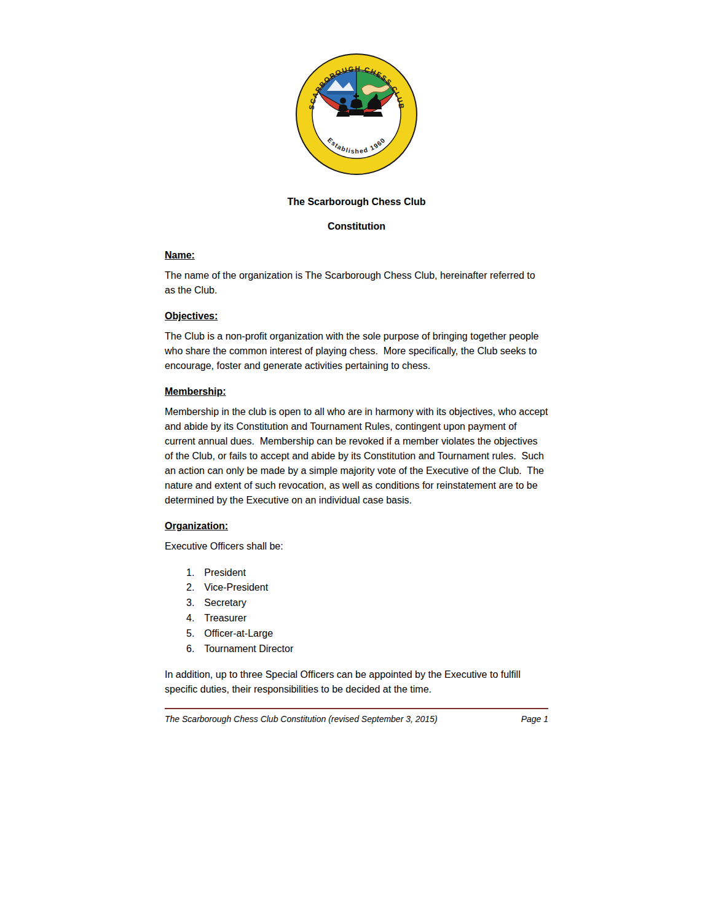SCARBOROUGH CHESS CLUB Established 1960
The Scarborough Chess Club
Constitution
Name:
The name of the organization is The Scarborough Chess Club, hereinafter referred to as the Club.
Objectives:
The Club is a non-profit organization with the sole purpose of bringing together people who share the common interest of playing chess. More specifically, the Club seeks to encourage, foster and generate activities pertaining to chess.
Membership:
Membership in the club is open to all who are in harmony with its objectives, who accept and abide by its Constitution and Tournament Rules, contingent upon payment of current annual dues. Membership can be revoked if a member violates the objectives of the Club, or fails to accept and abide by its Constitution and Tournament rules. Such an action can only be made by a simple majority vote of the Executive of the Club. The nature and extent of such revocation, as well as conditions for reinstatement are to be determined by the Executive on an individual case basis.
Organization:
Executive Officers shall be:
President
Vice-President
Secretary
Treasurer
Officer-at-Large
Tournament Director
In addition, up to three Special Officers can be appointed by the Executive to fulfill specific duties, their responsibilities to be decided at the time.
The Scarborough Chess Club Constitution (revised September 3, 2015) Page 1